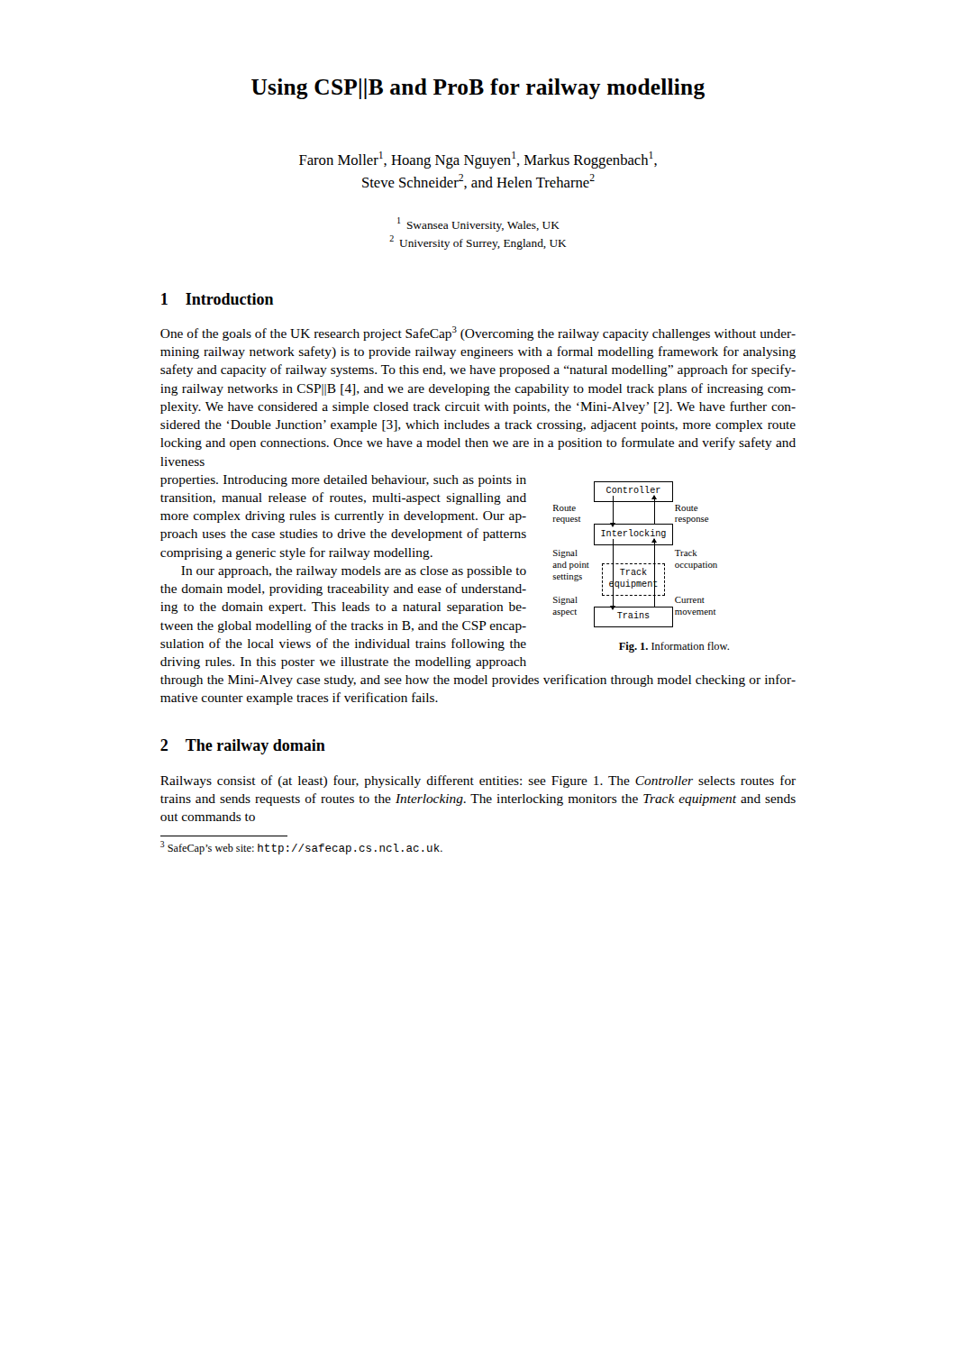Using CSP||B and ProB for railway modelling
Faron Moller1, Hoang Nga Nguyen1, Markus Roggenbach1,
Steve Schneider2, and Helen Treharne2
1 Swansea University, Wales, UK
2 University of Surrey, England, UK
1 Introduction
One of the goals of the UK research project SafeCap3 (Overcoming the railway capacity challenges without undermining railway network safety) is to provide railway engineers with a formal modelling framework for analysing safety and capacity of railway systems. To this end, we have proposed a “natural modelling” approach for specifying railway networks in CSP||B [4], and we are developing the capability to model track plans of increasing complexity. We have considered a simple closed track circuit with points, the ‘Mini-Alvey’ [2]. We have further considered the ‘Double Junction’ example [3], which includes a track crossing, adjacent points, more complex route locking and open connections. Once we have a model then we are in a position to formulate and verify safety and liveness
Controller
Interlocking
Track
equipment
Trains
Route
request
Route
response
Signal
and point
settings
Track
occupation
Signal
aspect
Current
movement
Fig. 1. Information flow.
properties. Introducing more detailed behaviour, such as points in transition, manual release of routes, multi-aspect signalling and more complex driving rules is currently in development. Our approach uses the case studies to drive the development of patterns comprising a generic style for railway modelling.
In our approach, the railway models are as close as possible to the domain model, providing traceability and ease of understanding to the domain expert. This leads to a natural separation between the global modelling of the tracks in B, and the CSP encapsulation of the local views of the individual trains following the driving rules. In this poster we illustrate the modelling approach through the Mini-Alvey case study, and see how the model provides verification through model checking or informative counter example traces if verification fails.
2 The railway domain
Railways consist of (at least) four, physically different entities: see Figure 1. The Controller selects routes for trains and sends requests of routes to the Interlocking. The interlocking monitors the Track equipment and sends out commands to
3 SafeCap’s web site: http://safecap.cs.ncl.ac.uk.